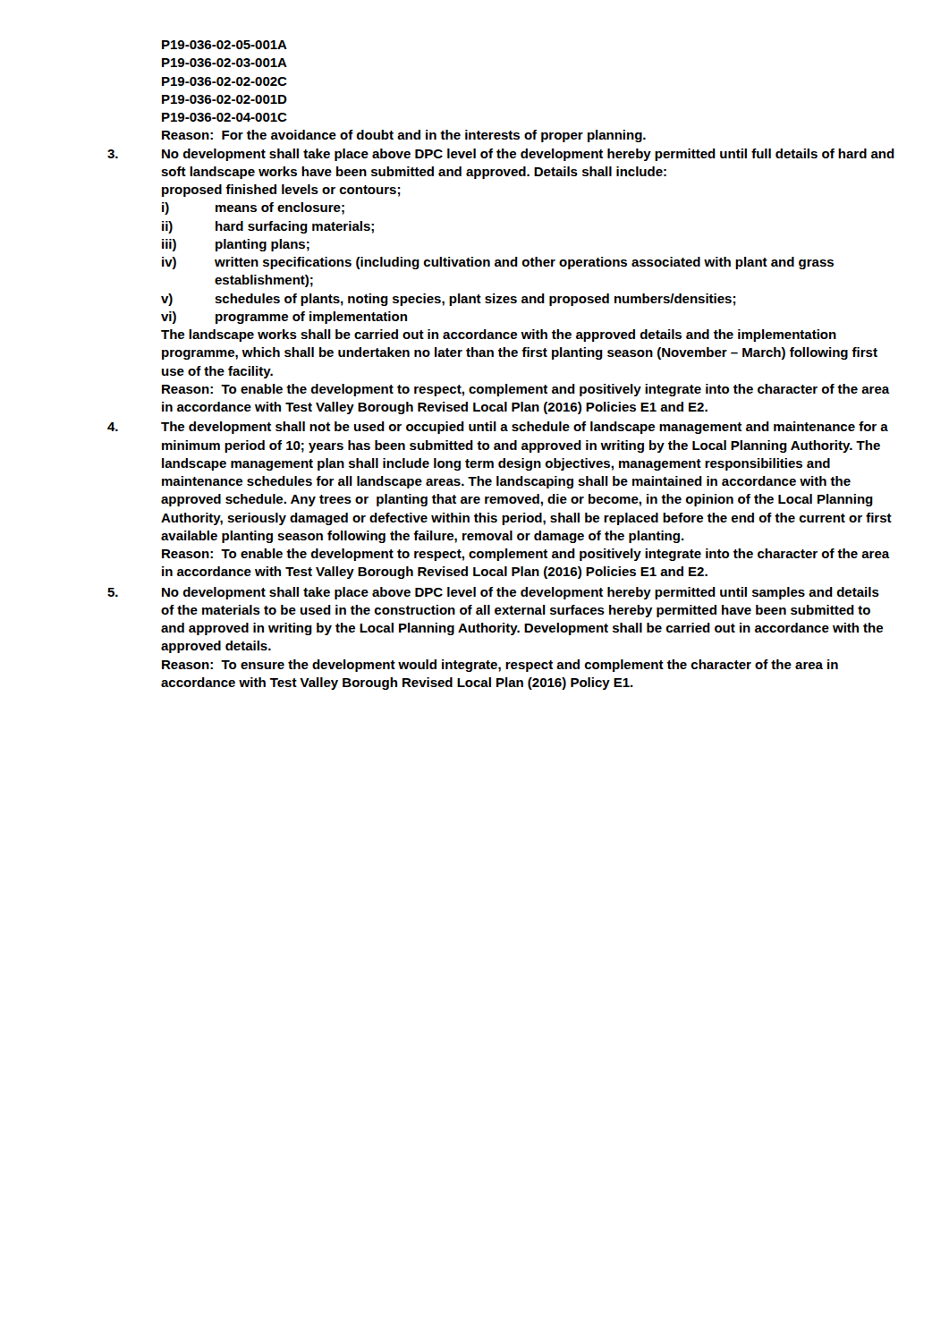P19-036-02-05-001A
P19-036-02-03-001A
P19-036-02-02-002C
P19-036-02-02-001D
P19-036-02-04-001C
Reason: For the avoidance of doubt and in the interests of proper planning.
3. No development shall take place above DPC level of the development hereby permitted until full details of hard and soft landscape works have been submitted and approved. Details shall include:
proposed finished levels or contours;
i) means of enclosure;
ii) hard surfacing materials;
iii) planting plans;
iv) written specifications (including cultivation and other operations associated with plant and grass establishment);
v) schedules of plants, noting species, plant sizes and proposed numbers/densities;
vi) programme of implementation
The landscape works shall be carried out in accordance with the approved details and the implementation programme, which shall be undertaken no later than the first planting season (November – March) following first use of the facility.
Reason: To enable the development to respect, complement and positively integrate into the character of the area in accordance with Test Valley Borough Revised Local Plan (2016) Policies E1 and E2.
4. The development shall not be used or occupied until a schedule of landscape management and maintenance for a minimum period of 10; years has been submitted to and approved in writing by the Local Planning Authority. The landscape management plan shall include long term design objectives, management responsibilities and maintenance schedules for all landscape areas. The landscaping shall be maintained in accordance with the approved schedule. Any trees or planting that are removed, die or become, in the opinion of the Local Planning Authority, seriously damaged or defective within this period, shall be replaced before the end of the current or first available planting season following the failure, removal or damage of the planting.
Reason: To enable the development to respect, complement and positively integrate into the character of the area in accordance with Test Valley Borough Revised Local Plan (2016) Policies E1 and E2.
5. No development shall take place above DPC level of the development hereby permitted until samples and details of the materials to be used in the construction of all external surfaces hereby permitted have been submitted to and approved in writing by the Local Planning Authority. Development shall be carried out in accordance with the approved details.
Reason: To ensure the development would integrate, respect and complement the character of the area in accordance with Test Valley Borough Revised Local Plan (2016) Policy E1.